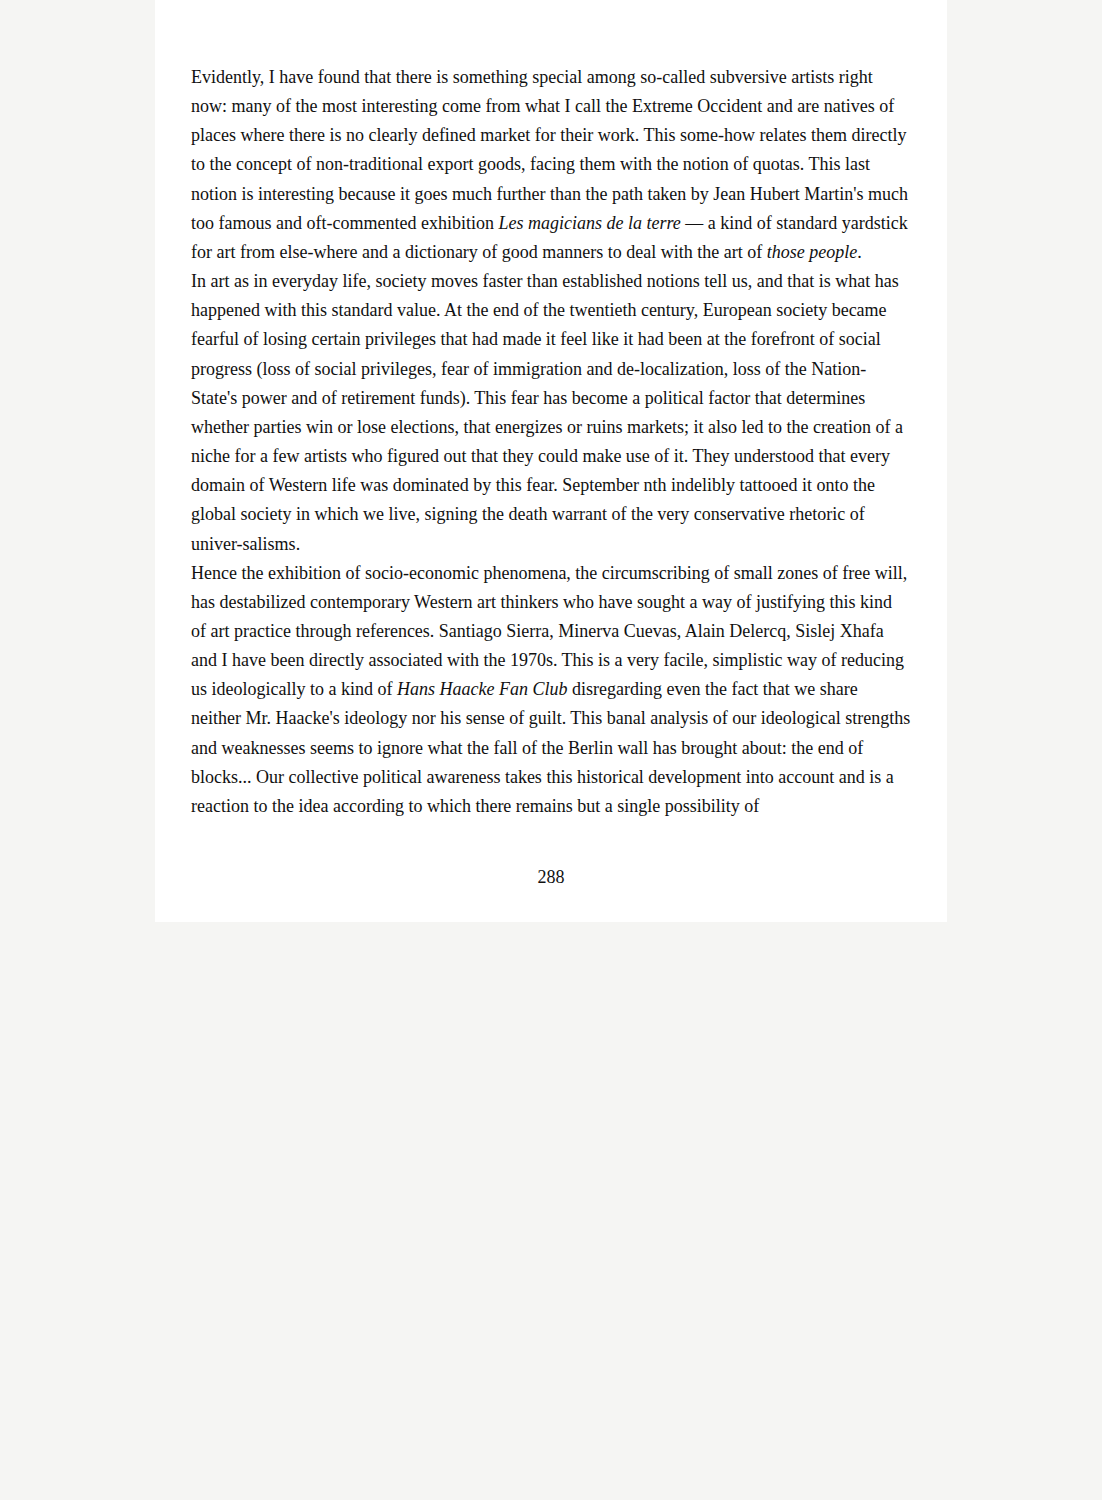Evidently, I have found that there is something special among so-called subversive artists right now: many of the most interesting come from what I call the Extreme Occident and are natives of places where there is no clearly defined market for their work. This some-how relates them directly to the concept of non-traditional export goods, facing them with the notion of quotas. This last notion is interesting because it goes much further than the path taken by Jean Hubert Martin's much too famous and oft-commented exhibition Les magicians de la terre — a kind of standard yardstick for art from else-where and a dictionary of good manners to deal with the art of those people.
In art as in everyday life, society moves faster than established notions tell us, and that is what has happened with this standard value. At the end of the twentieth century, European society became fearful of losing certain privileges that had made it feel like it had been at the forefront of social progress (loss of social privileges, fear of immigration and de-localization, loss of the Nation-State's power and of retirement funds). This fear has become a political factor that determines whether parties win or lose elections, that energizes or ruins markets; it also led to the creation of a niche for a few artists who figured out that they could make use of it. They understood that every domain of Western life was dominated by this fear. September nth indelibly tattooed it onto the global society in which we live, signing the death warrant of the very conservative rhetoric of univer-salisms.
Hence the exhibition of socio-economic phenomena, the circumscribing of small zones of free will, has destabilized contemporary Western art thinkers who have sought a way of justifying this kind of art practice through references. Santiago Sierra, Minerva Cuevas, Alain Delercq, Sislej Xhafa and I have been directly associated with the 1970s. This is a very facile, simplistic way of reducing us ideologically to a kind of Hans Haacke Fan Club disregarding even the fact that we share neither Mr. Haacke's ideology nor his sense of guilt. This banal analysis of our ideological strengths and weaknesses seems to ignore what the fall of the Berlin wall has brought about: the end of blocks... Our collective political awareness takes this historical development into account and is a reaction to the idea according to which there remains but a single possibility of
288